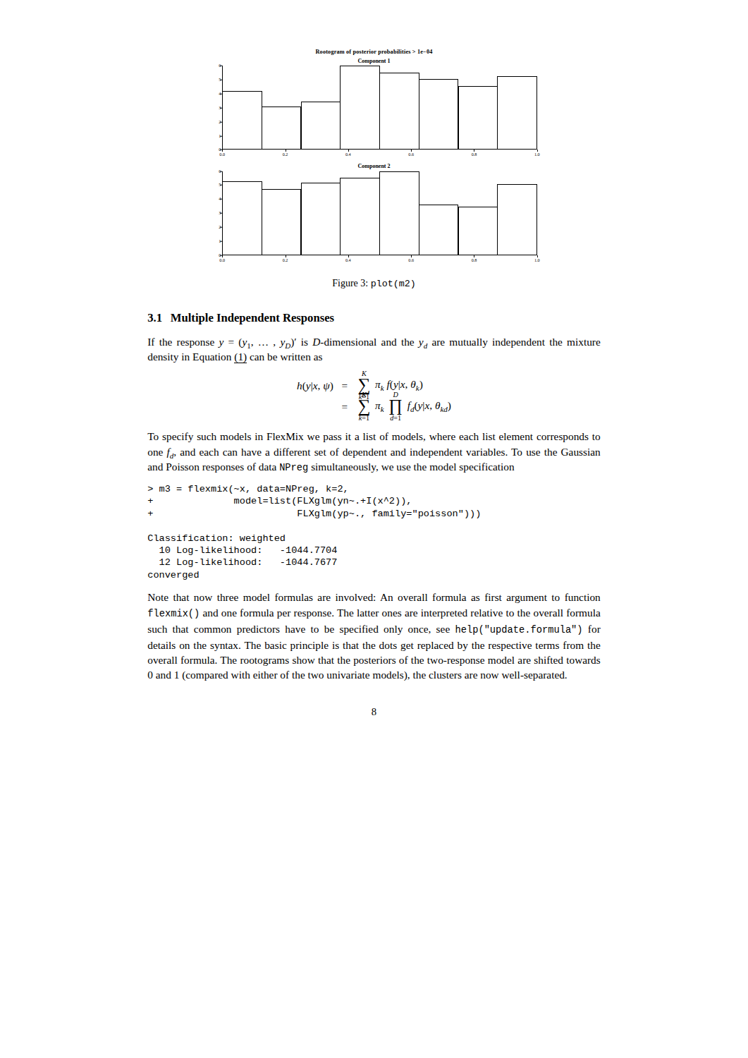Rootogram of posterior probabilities > 1e−04
Component 1
0
1
2
3
4
5
6
0.0
0.2
0.4
0.6
0.8
1.0
Component 2
0
1
2
3
4
5
6
0.0
0.2
0.4
0.6
0.8
1.0
Figure 3: plot(m2)
3.1 Multiple Independent Responses
If the response y = (y1, … , yD)′ is D-dimensional and the yd are mutually independent the mixture density in Equation (1) can be written as
| h ( y / x , ψ ) | = | K ∑ k =1 π k f ( y / x , θ k ) |
| | = | K ∑ k =1 π k D ∏ d =1 f d ( y / x , θ kd ) |
To specify such models in FlexMix we pass it a list of models, where each list element corresponds to one fd, and each can have a different set of dependent and independent variables. To use the Gaussian and Poisson responses of data NPreg simultaneously, we use the model specification
> m3 = flexmix(~x, data=NPreg, k=2,
+              model=list(FLXglm(yn~.+I(x^2)),
+                         FLXglm(yp~., family="poisson")))

Classification: weighted
  10 Log-likelihood:   -1044.7704
  12 Log-likelihood:   -1044.7677
converged
Note that now three model formulas are involved: An overall formula as first argument to function flexmix() and one formula per response. The latter ones are interpreted relative to the overall formula such that common predictors have to be specified only once, see help("update.formula") for details on the syntax. The basic principle is that the dots get replaced by the respective terms from the overall formula. The rootograms show that the posteriors of the two-response model are shifted towards 0 and 1 (compared with either of the two univariate models), the clusters are now well-separated.
8